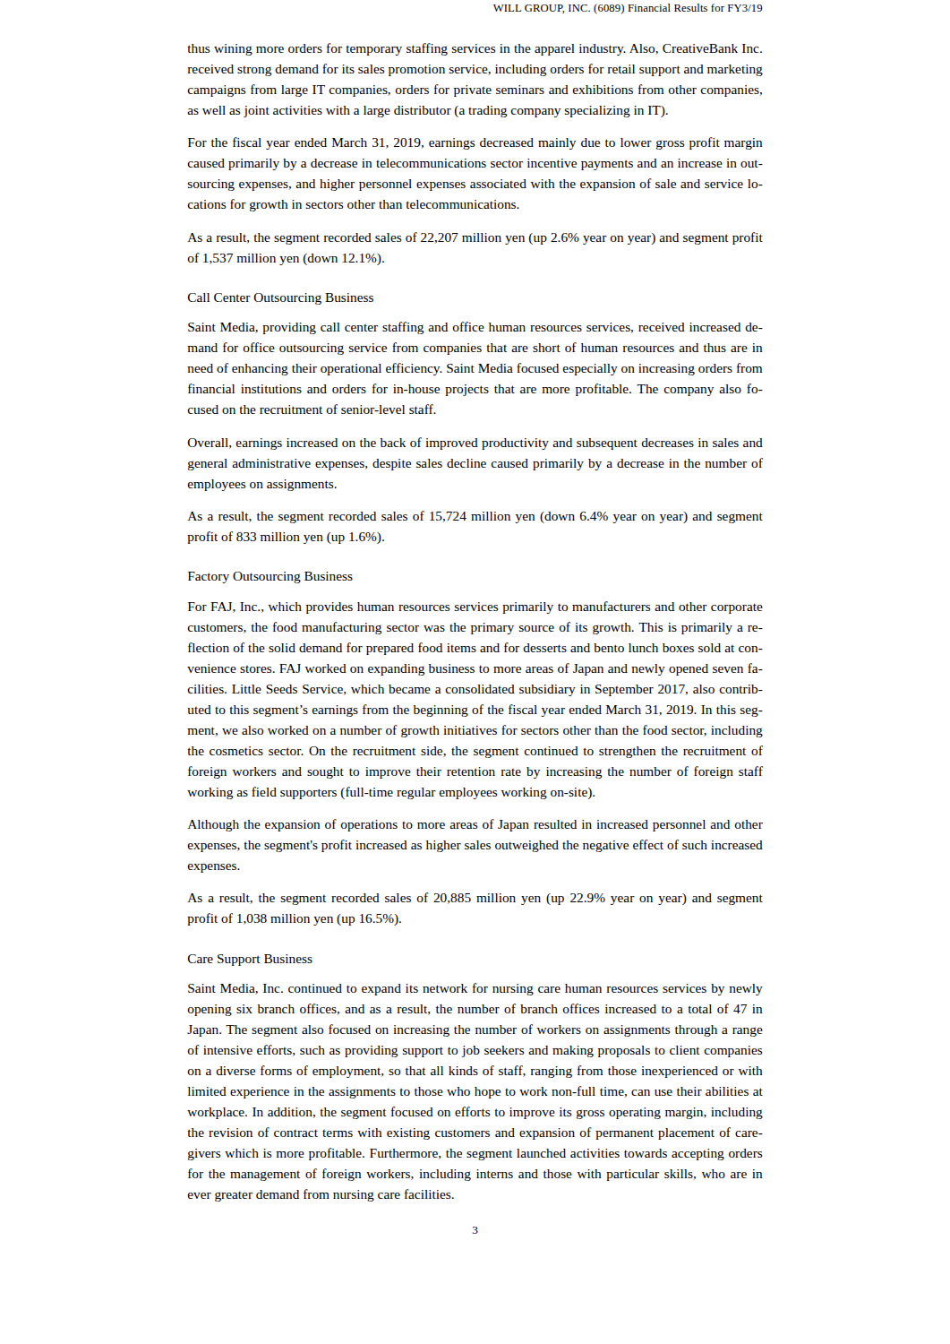WILL GROUP, INC. (6089) Financial Results for FY3/19
thus wining more orders for temporary staffing services in the apparel industry. Also, CreativeBank Inc. received strong demand for its sales promotion service, including orders for retail support and marketing campaigns from large IT companies, orders for private seminars and exhibitions from other companies, as well as joint activities with a large distributor (a trading company specializing in IT).
For the fiscal year ended March 31, 2019, earnings decreased mainly due to lower gross profit margin caused primarily by a decrease in telecommunications sector incentive payments and an increase in outsourcing expenses, and higher personnel expenses associated with the expansion of sale and service locations for growth in sectors other than telecommunications.
As a result, the segment recorded sales of 22,207 million yen (up 2.6% year on year) and segment profit of 1,537 million yen (down 12.1%).
Call Center Outsourcing Business
Saint Media, providing call center staffing and office human resources services, received increased demand for office outsourcing service from companies that are short of human resources and thus are in need of enhancing their operational efficiency. Saint Media focused especially on increasing orders from financial institutions and orders for in-house projects that are more profitable. The company also focused on the recruitment of senior-level staff.
Overall, earnings increased on the back of improved productivity and subsequent decreases in sales and general administrative expenses, despite sales decline caused primarily by a decrease in the number of employees on assignments.
As a result, the segment recorded sales of 15,724 million yen (down 6.4% year on year) and segment profit of 833 million yen (up 1.6%).
Factory Outsourcing Business
For FAJ, Inc., which provides human resources services primarily to manufacturers and other corporate customers, the food manufacturing sector was the primary source of its growth. This is primarily a reflection of the solid demand for prepared food items and for desserts and bento lunch boxes sold at convenience stores. FAJ worked on expanding business to more areas of Japan and newly opened seven facilities. Little Seeds Service, which became a consolidated subsidiary in September 2017, also contributed to this segment’s earnings from the beginning of the fiscal year ended March 31, 2019. In this segment, we also worked on a number of growth initiatives for sectors other than the food sector, including the cosmetics sector. On the recruitment side, the segment continued to strengthen the recruitment of foreign workers and sought to improve their retention rate by increasing the number of foreign staff working as field supporters (full-time regular employees working on-site).
Although the expansion of operations to more areas of Japan resulted in increased personnel and other expenses, the segment's profit increased as higher sales outweighed the negative effect of such increased expenses.
As a result, the segment recorded sales of 20,885 million yen (up 22.9% year on year) and segment profit of 1,038 million yen (up 16.5%).
Care Support Business
Saint Media, Inc. continued to expand its network for nursing care human resources services by newly opening six branch offices, and as a result, the number of branch offices increased to a total of 47 in Japan. The segment also focused on increasing the number of workers on assignments through a range of intensive efforts, such as providing support to job seekers and making proposals to client companies on a diverse forms of employment, so that all kinds of staff, ranging from those inexperienced or with limited experience in the assignments to those who hope to work non-full time, can use their abilities at workplace. In addition, the segment focused on efforts to improve its gross operating margin, including the revision of contract terms with existing customers and expansion of permanent placement of caregivers which is more profitable. Furthermore, the segment launched activities towards accepting orders for the management of foreign workers, including interns and those with particular skills, who are in ever greater demand from nursing care facilities.
3